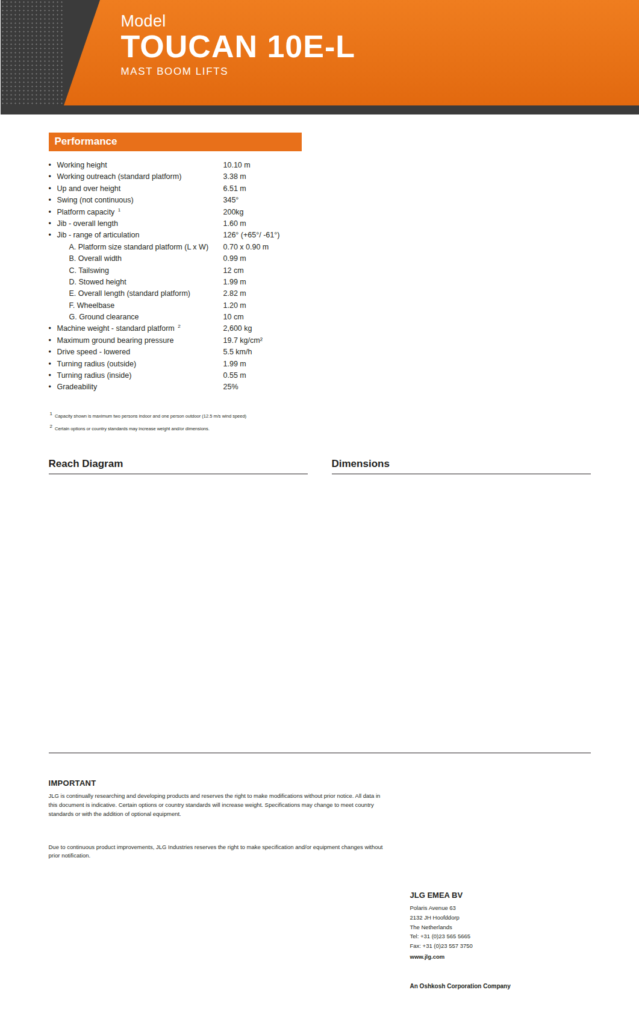Model
TOUCAN 10E-L
MAST BOOM LIFTS
Performance
Working height 10.10 m
Working outreach (standard platform) 3.38 m
Up and over height 6.51 m
Swing (not continuous) 345°
Platform capacity 1200kg
Jib - overall length 1.60 m
Jib - range of articulation 126° (+65°/ -61°)
A. Platform size standard platform (L x W) 0.70 x 0.90 m
B. Overall width 0.99 m
C. Tailswing 12 cm
D. Stowed height 1.99 m
E. Overall length (standard platform) 2.82 m
F. Wheelbase 1.20 m
G. Ground clearance 10 cm
Machine weight - standard platform 22,600 kg
Maximum ground bearing pressure 19.7 kg/cm²
Drive speed - lowered 5.5 km/h
Turning radius (outside) 1.99 m
Turning radius (inside) 0.55 m
Gradeability 25%
1 Capacity shown is maximum two persons indoor and one person outdoor (12.5 m/s wind speed)
2 Certain options or country standards may increase weight and/or dimensions.
Reach Diagram
Dimensions
IMPORTANT
JLG is continually researching and developing products and reserves the right to make modifications without prior notice. All data in this document is indicative. Certain options or country standards will increase weight. Specifications may change to meet country standards or with the addition of optional equipment.
Due to continuous product improvements, JLG Industries reserves the right to make specification and/or equipment changes without prior notification.
JLG EMEA BV
Polaris Avenue 63
2132 JH Hoofddorp
The Netherlands
Tel: +31 (0)23 565 5665
Fax: +31 (0)23 557 3750
www.jlg.com
An Oshkosh Corporation Company